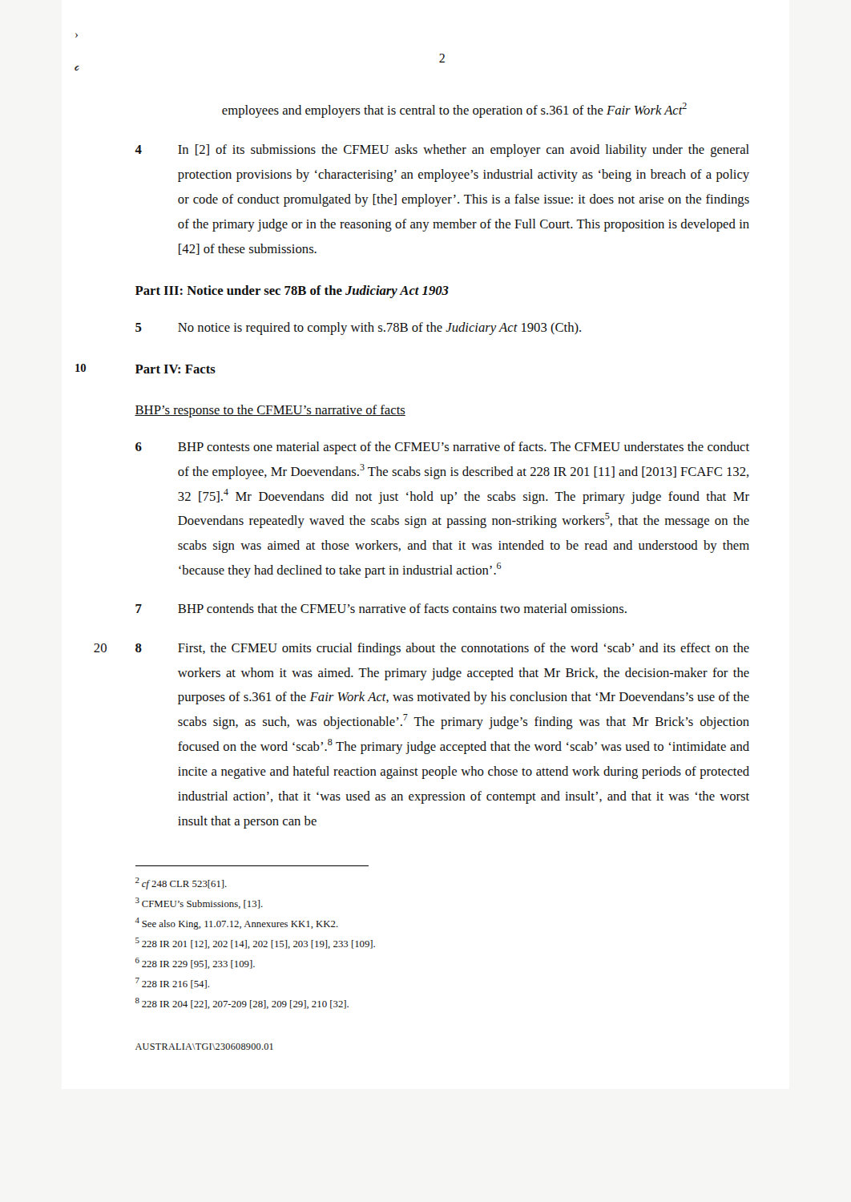› 𝒸
2
employees and employers that is central to the operation of s.361 of the Fair Work Act2
4 In [2] of its submissions the CFMEU asks whether an employer can avoid liability under the general protection provisions by ‘characterising’ an employee’s industrial activity as ‘being in breach of a policy or code of conduct promulgated by [the] employer’. This is a false issue: it does not arise on the findings of the primary judge or in the reasoning of any member of the Full Court. This proposition is developed in [42] of these submissions.
Part III: Notice under sec 78B of the Judiciary Act 1903
5 No notice is required to comply with s.78B of the Judiciary Act 1903 (Cth).
10 Part IV: Facts
BHP’s response to the CFMEU’s narrative of facts
6 BHP contests one material aspect of the CFMEU’s narrative of facts. The CFMEU understates the conduct of the employee, Mr Doevendans.3 The scabs sign is described at 228 IR 201 [11] and [2013] FCAFC 132, 32 [75].4 Mr Doevendans did not just ‘hold up’ the scabs sign. The primary judge found that Mr Doevendans repeatedly waved the scabs sign at passing non-striking workers5, that the message on the scabs sign was aimed at those workers, and that it was intended to be read and understood by them ‘because they had declined to take part in industrial action’.6
7 BHP contends that the CFMEU’s narrative of facts contains two material omissions.
208 First, the CFMEU omits crucial findings about the connotations of the word ‘scab’ and its effect on the workers at whom it was aimed. The primary judge accepted that Mr Brick, the decision-maker for the purposes of s.361 of the Fair Work Act, was motivated by his conclusion that ‘Mr Doevendans’s use of the scabs sign, as such, was objectionable’.7 The primary judge’s finding was that Mr Brick’s objection focused on the word ‘scab’.8 The primary judge accepted that the word ‘scab’ was used to ‘intimidate and incite a negative and hateful reaction against people who chose to attend work during periods of protected industrial action’, that it ‘was used as an expression of contempt and insult’, and that it was ‘the worst insult that a person can be
2 cf 248 CLR 523[61].
3 CFMEU’s Submissions, [13].
4 See also King, 11.07.12, Annexures KK1, KK2.
5228 IR 201 [12], 202 [14], 202 [15], 203 [19], 233 [109].
6228 IR 229 [95], 233 [109].
7228 IR 216 [54].
8228 IR 204 [22], 207-209 [28], 209 [29], 210 [32].
AUSTRALIA\TGI\230608900.01